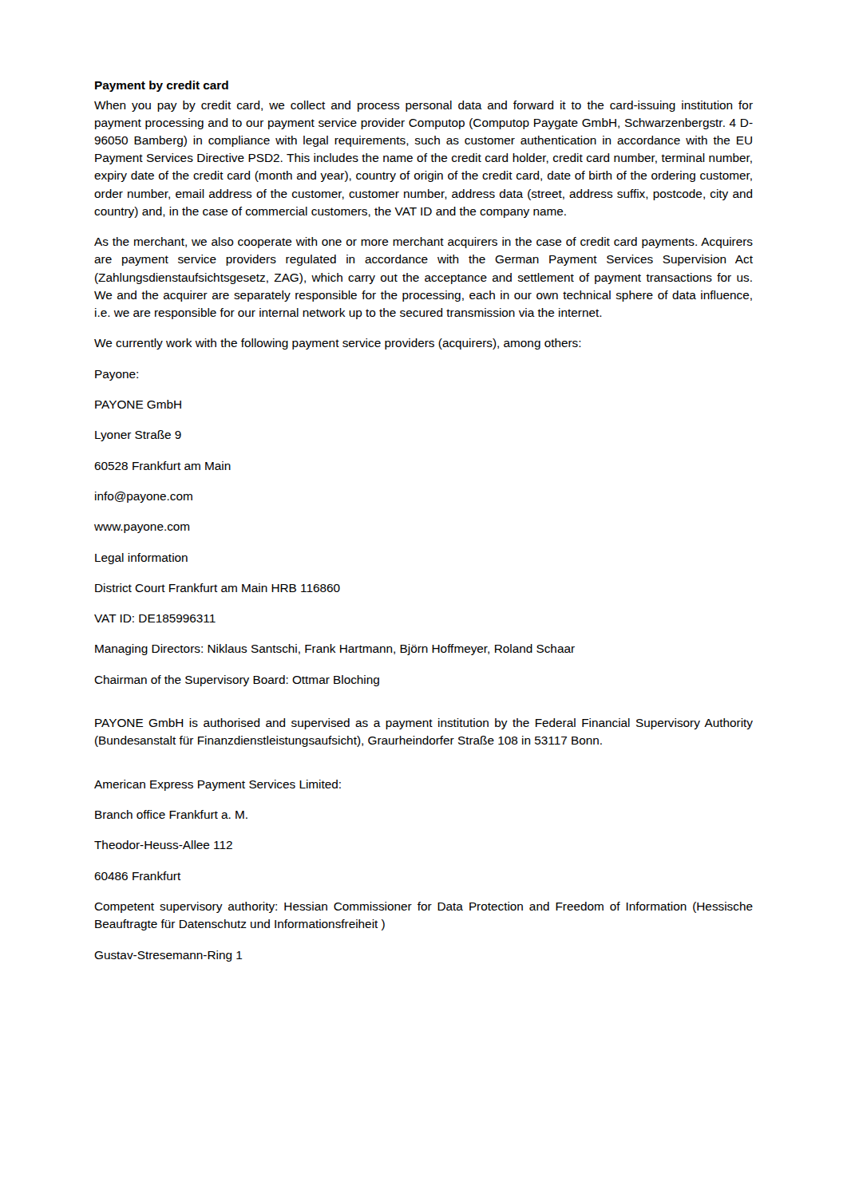Payment by credit card
When you pay by credit card, we collect and process personal data and forward it to the card-issuing institution for payment processing and to our payment service provider Computop (Computop Paygate GmbH, Schwarzenbergstr. 4 D-96050 Bamberg) in compliance with legal requirements, such as customer authentication in accordance with the EU Payment Services Directive PSD2. This includes the name of the credit card holder, credit card number, terminal number, expiry date of the credit card (month and year), country of origin of the credit card, date of birth of the ordering customer, order number, email address of the customer, customer number, address data (street, address suffix, postcode, city and country) and, in the case of commercial customers, the VAT ID and the company name.
As the merchant, we also cooperate with one or more merchant acquirers in the case of credit card payments. Acquirers are payment service providers regulated in accordance with the German Payment Services Supervision Act (Zahlungsdienstaufsichtsgesetz, ZAG), which carry out the acceptance and settlement of payment transactions for us. We and the acquirer are separately responsible for the processing, each in our own technical sphere of data influence, i.e. we are responsible for our internal network up to the secured transmission via the internet.
We currently work with the following payment service providers (acquirers), among others:
Payone:
PAYONE GmbH
Lyoner Straße 9
60528 Frankfurt am Main
info@payone.com
www.payone.com
Legal information
District Court Frankfurt am Main HRB 116860
VAT ID: DE185996311
Managing Directors: Niklaus Santschi, Frank Hartmann, Björn Hoffmeyer, Roland Schaar
Chairman of the Supervisory Board: Ottmar Bloching
PAYONE GmbH is authorised and supervised as a payment institution by the Federal Financial Supervisory Authority (Bundesanstalt für Finanzdienstleistungsaufsicht), Graurheindorfer Straße 108 in 53117 Bonn.
American Express Payment Services Limited:
Branch office Frankfurt a. M.
Theodor-Heuss-Allee 112
60486 Frankfurt
Competent supervisory authority: Hessian Commissioner for Data Protection and Freedom of Information (Hessische Beauftragte für Datenschutz und Informationsfreiheit )
Gustav-Stresemann-Ring 1